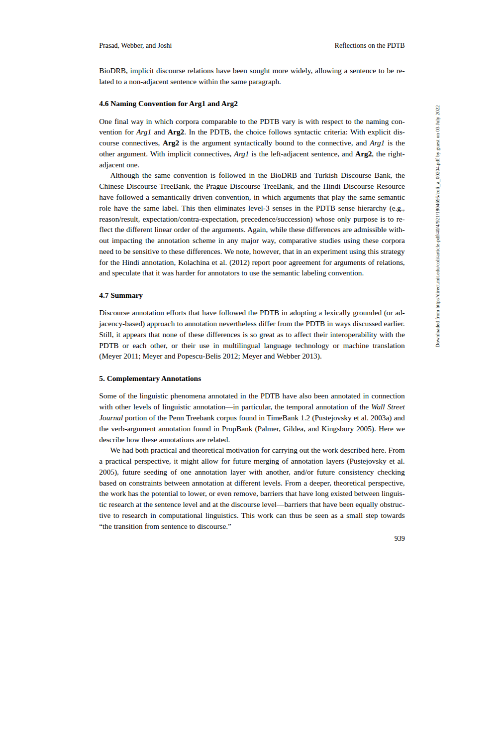Prasad, Webber, and Joshi Reflections on the PDTB
BioDRB, implicit discourse relations have been sought more widely, allowing a sentence to be related to a non-adjacent sentence within the same paragraph.
4.6 Naming Convention for Arg1 and Arg2
One final way in which corpora comparable to the PDTB vary is with respect to the naming convention for Arg1 and Arg2. In the PDTB, the choice follows syntactic criteria: With explicit discourse connectives, Arg2 is the argument syntactically bound to the connective, and Arg1 is the other argument. With implicit connectives, Arg1 is the left-adjacent sentence, and Arg2, the right-adjacent one.
Although the same convention is followed in the BioDRB and Turkish Discourse Bank, the Chinese Discourse TreeBank, the Prague Discourse TreeBank, and the Hindi Discourse Resource have followed a semantically driven convention, in which arguments that play the same semantic role have the same label. This then eliminates level-3 senses in the PDTB sense hierarchy (e.g., reason/result, expectation/contra-expectation, precedence/succession) whose only purpose is to reflect the different linear order of the arguments. Again, while these differences are admissible without impacting the annotation scheme in any major way, comparative studies using these corpora need to be sensitive to these differences. We note, however, that in an experiment using this strategy for the Hindi annotation, Kolachina et al. (2012) report poor agreement for arguments of relations, and speculate that it was harder for annotators to use the semantic labeling convention.
4.7 Summary
Discourse annotation efforts that have followed the PDTB in adopting a lexically grounded (or adjacency-based) approach to annotation nevertheless differ from the PDTB in ways discussed earlier. Still, it appears that none of these differences is so great as to affect their interoperability with the PDTB or each other, or their use in multilingual language technology or machine translation (Meyer 2011; Meyer and Popescu-Belis 2012; Meyer and Webber 2013).
5. Complementary Annotations
Some of the linguistic phenomena annotated in the PDTB have also been annotated in connection with other levels of linguistic annotation—in particular, the temporal annotation of the Wall Street Journal portion of the Penn Treebank corpus found in TimeBank 1.2 (Pustejovsky et al. 2003a) and the verb-argument annotation found in PropBank (Palmer, Gildea, and Kingsbury 2005). Here we describe how these annotations are related.
We had both practical and theoretical motivation for carrying out the work described here. From a practical perspective, it might allow for future merging of annotation layers (Pustejovsky et al. 2005), future seeding of one annotation layer with another, and/or future consistency checking based on constraints between annotation at different levels. From a deeper, theoretical perspective, the work has the potential to lower, or even remove, barriers that have long existed between linguistic research at the sentence level and at the discourse level—barriers that have been equally obstructive to research in computational linguistics. This work can thus be seen as a small step towards “the transition from sentence to discourse.”
Downloaded from http://direct.mit.edu/coli/article-pdf/40/4/921/1804695/coli_a_00204.pdf by guest on 03 July 2022
939